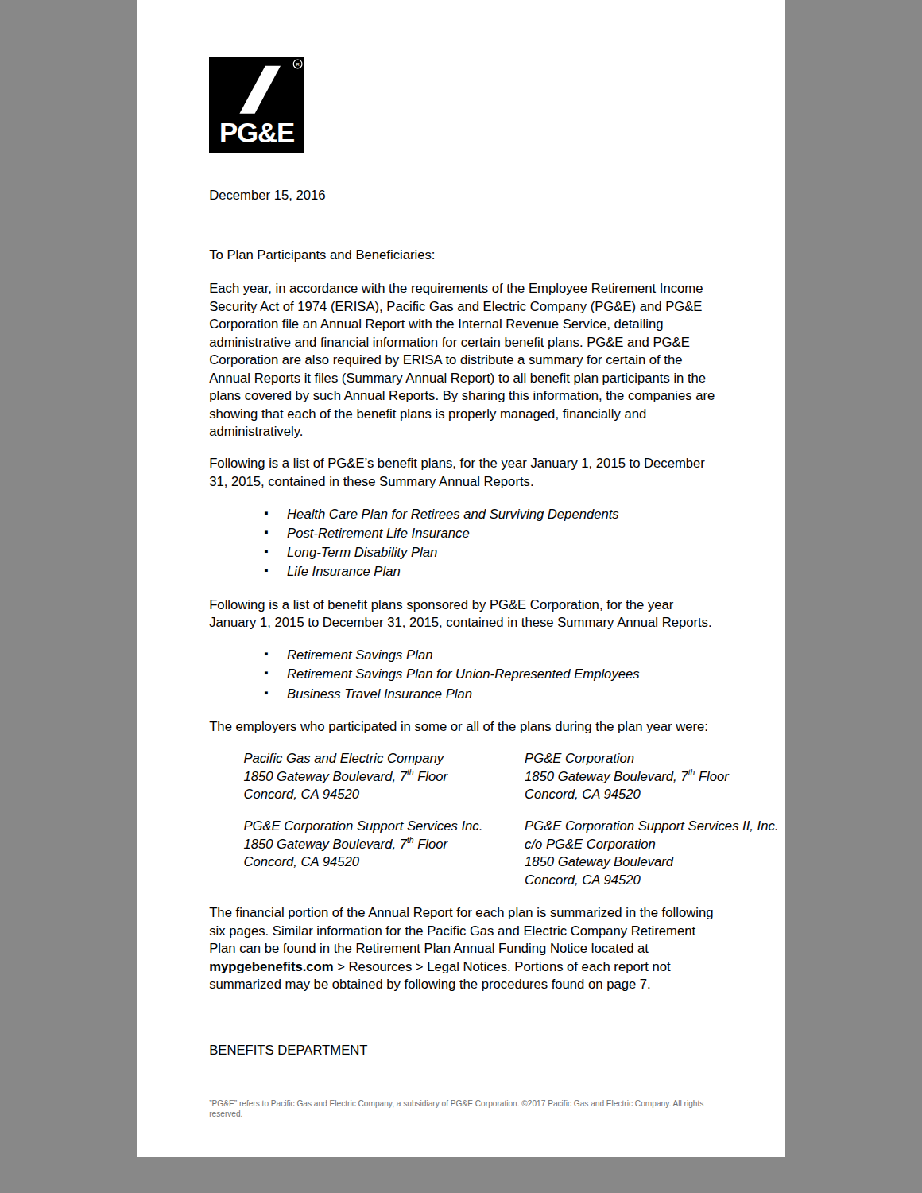PG&E R
December 15, 2016
To Plan Participants and Beneficiaries:
Each year, in accordance with the requirements of the Employee Retirement Income Security Act of 1974 (ERISA), Pacific Gas and Electric Company (PG&E) and PG&E Corporation file an Annual Report with the Internal Revenue Service, detailing administrative and financial information for certain benefit plans. PG&E and PG&E Corporation are also required by ERISA to distribute a summary for certain of the Annual Reports it files (Summary Annual Report) to all benefit plan participants in the plans covered by such Annual Reports. By sharing this information, the companies are showing that each of the benefit plans is properly managed, financially and administratively.
Following is a list of PG&E’s benefit plans, for the year January 1, 2015 to December 31, 2015, contained in these Summary Annual Reports.
Health Care Plan for Retirees and Surviving Dependents
Post-Retirement Life Insurance
Long-Term Disability Plan
Life Insurance Plan
Following is a list of benefit plans sponsored by PG&E Corporation, for the year January 1, 2015 to December 31, 2015, contained in these Summary Annual Reports.
Retirement Savings Plan
Retirement Savings Plan for Union-Represented Employees
Business Travel Insurance Plan
The employers who participated in some or all of the plans during the plan year were:
| Pacific Gas and Electric Company 1850 Gateway Boulevard, 7 th Floor Concord, CA 94520 | PG&E Corporation 1850 Gateway Boulevard, 7 th Floor Concord, CA 94520 |
| PG&E Corporation Support Services Inc. 1850 Gateway Boulevard, 7 th Floor Concord, CA 94520 | PG&E Corporation Support Services II, Inc. c/o PG&E Corporation 1850 Gateway Boulevard Concord, CA 94520 |
The financial portion of the Annual Report for each plan is summarized in the following six pages. Similar information for the Pacific Gas and Electric Company Retirement Plan can be found in the Retirement Plan Annual Funding Notice located at mypgebenefits.com > Resources > Legal Notices. Portions of each report not summarized may be obtained by following the procedures found on page 7.
BENEFITS DEPARTMENT
”PG&E” refers to Pacific Gas and Electric Company, a subsidiary of PG&E Corporation. ©2017 Pacific Gas and Electric Company. All rights reserved.